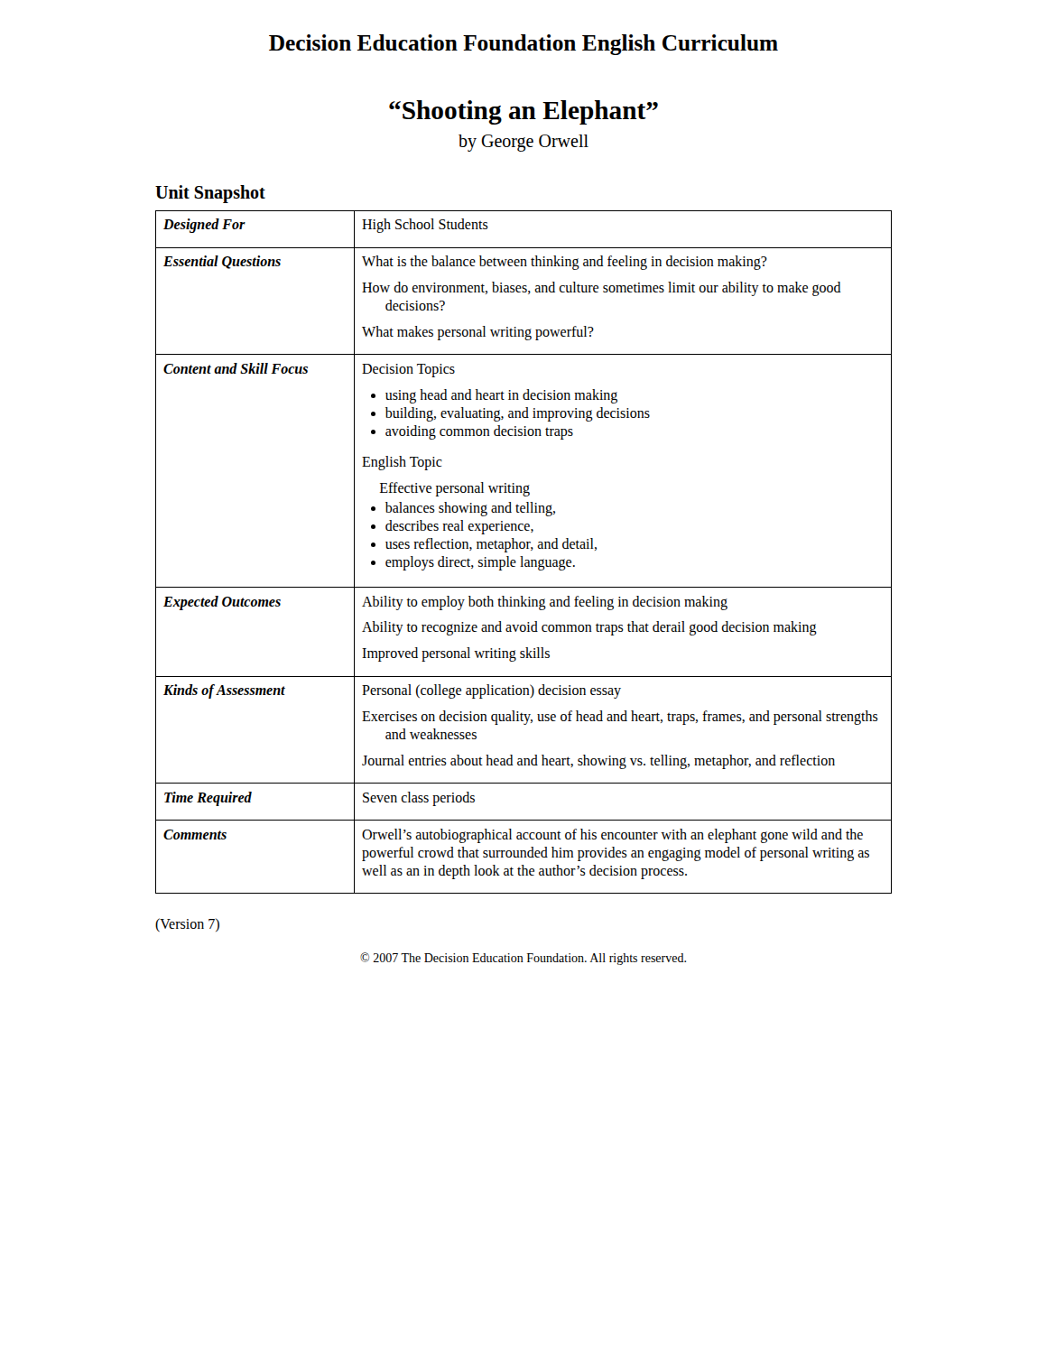Decision Education Foundation English Curriculum
“Shooting an Elephant”
by George Orwell
Unit Snapshot
| Designed For | High School Students |
| Essential Questions | What is the balance between thinking and feeling in decision making? How do environment, biases, and culture sometimes limit our ability to make good decisions? What makes personal writing powerful? |
| Content and Skill Focus | Decision Topics using head and heart in decision making building, evaluating, and improving decisions avoiding common decision traps English Topic Effective personal writing balances showing and telling, describes real experience, uses reflection, metaphor, and detail, employs direct, simple language. |
| Expected Outcomes | Ability to employ both thinking and feeling in decision making Ability to recognize and avoid common traps that derail good decision making Improved personal writing skills |
| Kinds of Assessment | Personal (college application) decision essay Exercises on decision quality, use of head and heart, traps, frames, and personal strengths and weaknesses Journal entries about head and heart, showing vs. telling, metaphor, and reflection |
| Time Required | Seven class periods |
| Comments | Orwell’s autobiographical account of his encounter with an elephant gone wild and the powerful crowd that surrounded him provides an engaging model of personal writing as well as an in depth look at the author’s decision process. |
(Version 7)
© 2007 The Decision Education Foundation. All rights reserved.